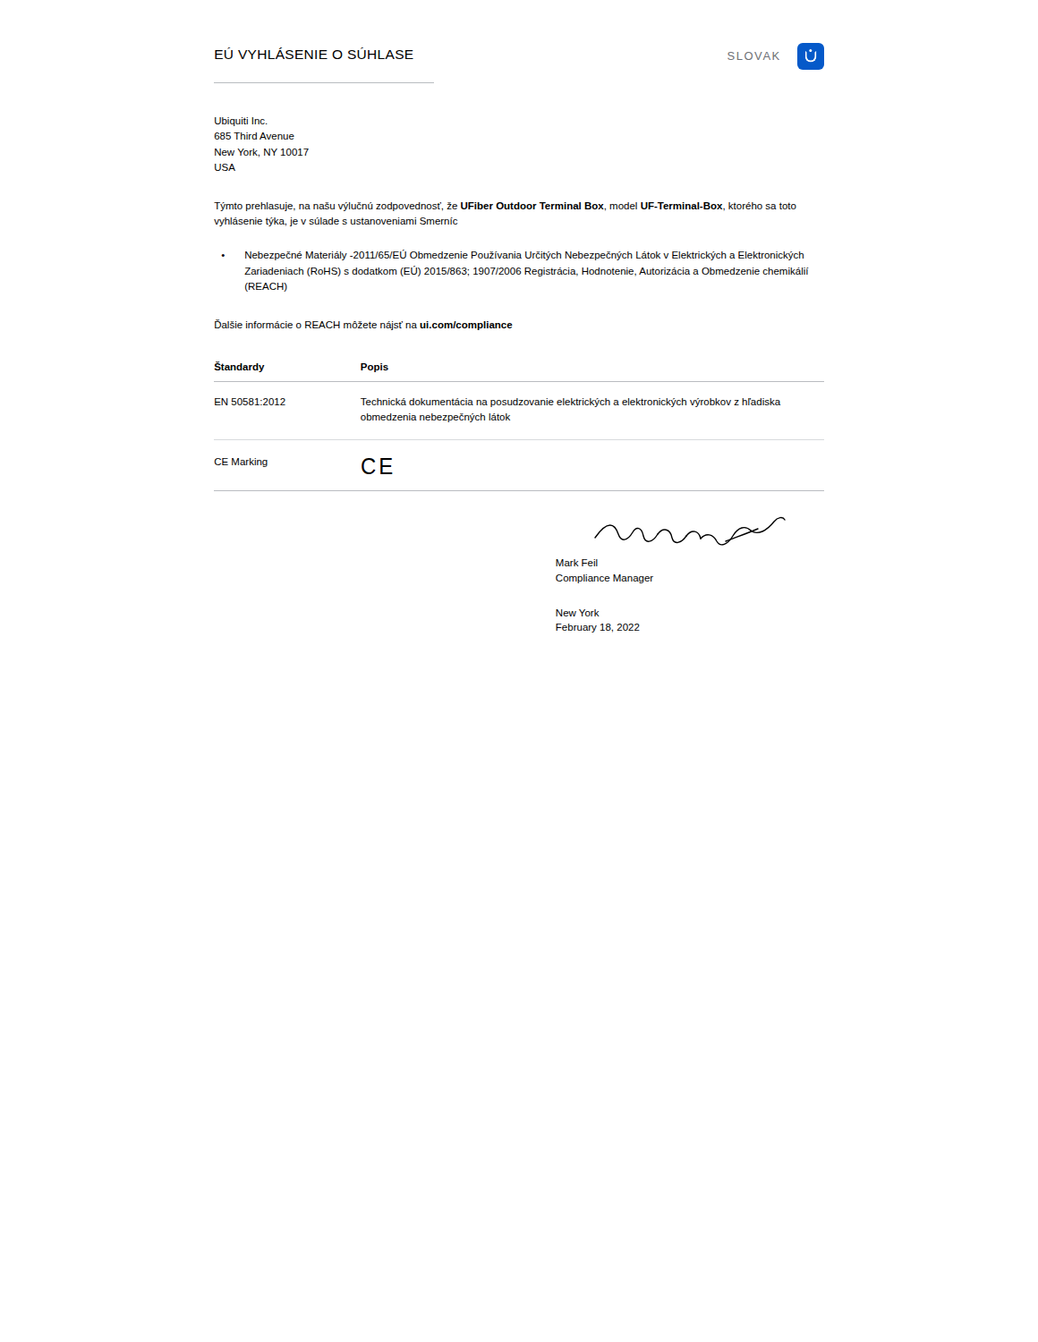EÚ VYHLÁSENIE O SÚHLASE
SLOVAK
Ubiquiti Inc.
685 Third Avenue
New York, NY 10017
USA
Týmto prehlasuje, na našu výlučnú zodpovednosť, že UFiber Outdoor Terminal Box, model UF-Terminal-Box, ktorého sa toto vyhlásenie týka, je v súlade s ustanoveniami Smerníc
Nebezpečné Materiály -2011/65/EÚ Obmedzenie Používania Určitých Nebezpečných Látok v Elektrických a Elektronických Zariadeniach (RoHS) s dodatkom (EÚ) 2015/863; 1907/2006 Registrácia, Hodnotenie, Autorizácia a Obmedzenie chemikálií (REACH)
Ďalšie informácie o REACH môžete nájsť na ui.com/compliance
| Štandardy | Popis |
| --- | --- |
| EN 50581:2012 | Technická dokumentácia na posudzovanie elektrických a elektronických výrobkov z hľadiska obmedzenia nebezpečných látok |
| CE Marking | C E |
Mark Feil
Compliance Manager
New York
February 18, 2022